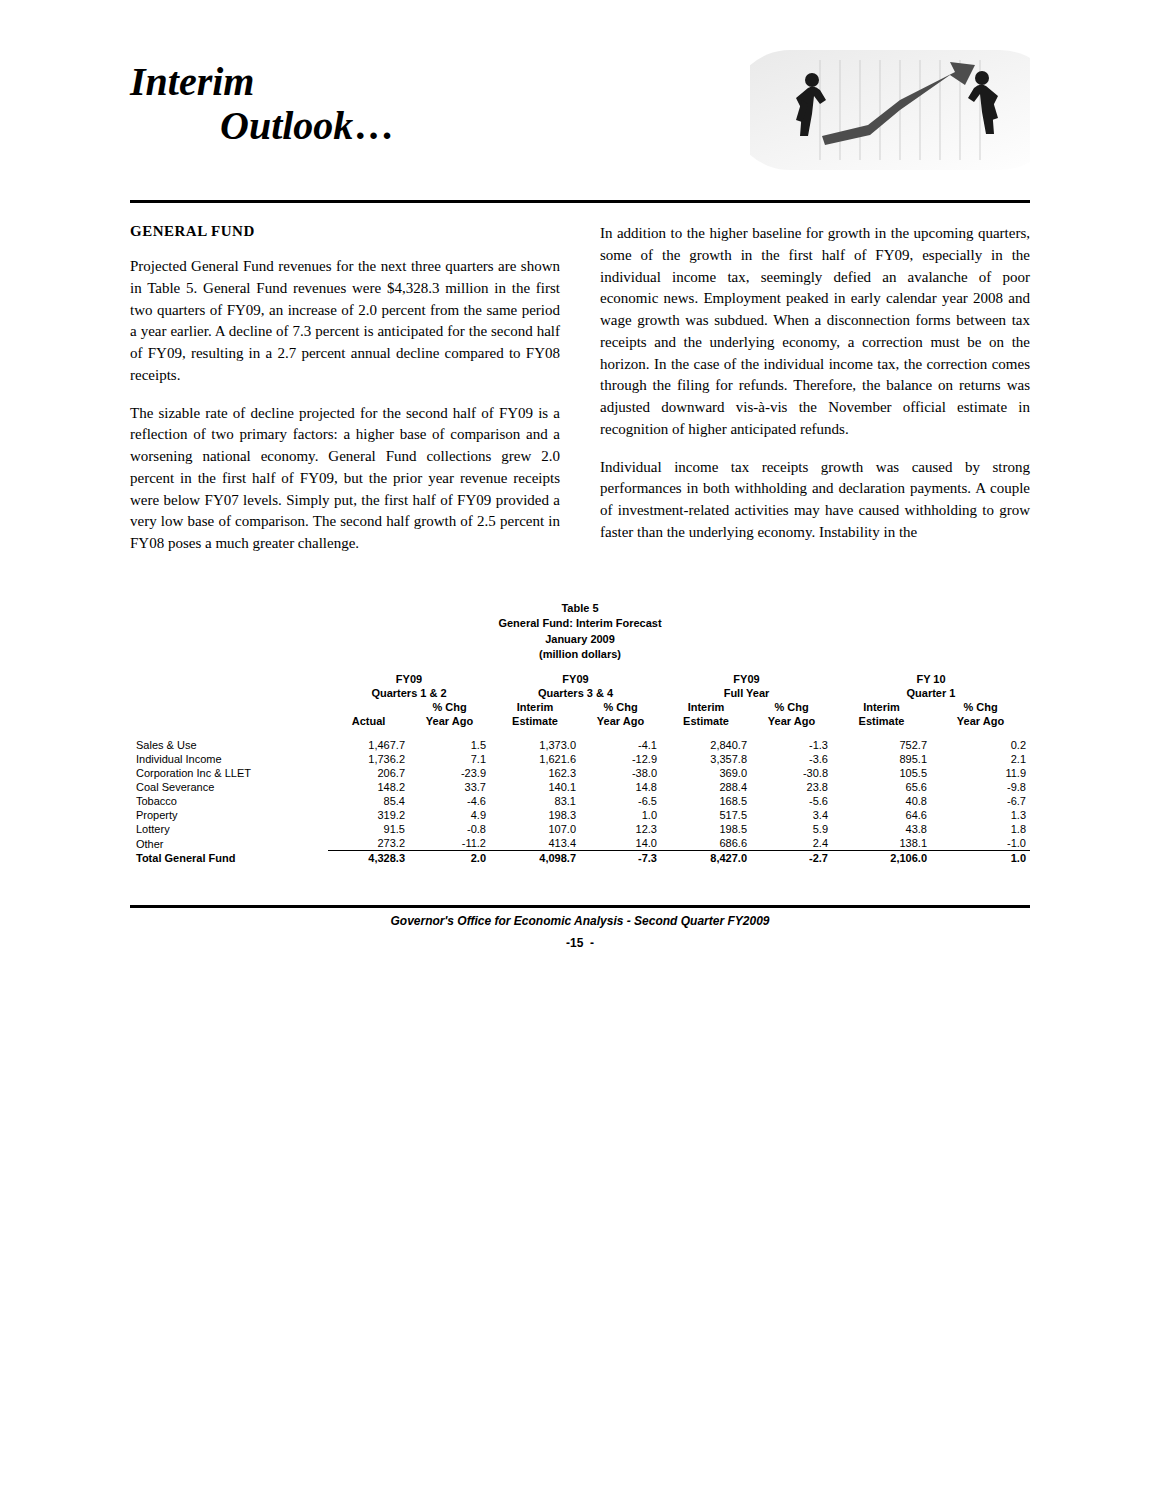Interim Outlook . . .
GENERAL FUND
Projected General Fund revenues for the next three quarters are shown in Table 5. General Fund revenues were $4,328.3 million in the first two quarters of FY09, an increase of 2.0 percent from the same period a year earlier. A decline of 7.3 percent is anticipated for the second half of FY09, resulting in a 2.7 percent annual decline compared to FY08 receipts.
The sizable rate of decline projected for the second half of FY09 is a reflection of two primary factors: a higher base of comparison and a worsening national economy. General Fund collections grew 2.0 percent in the first half of FY09, but the prior year revenue receipts were below FY07 levels. Simply put, the first half of FY09 provided a very low base of comparison. The second half growth of 2.5 percent in FY08 poses a much greater challenge.
In addition to the higher baseline for growth in the upcoming quarters, some of the growth in the first half of FY09, especially in the individual income tax, seemingly defied an avalanche of poor economic news. Employment peaked in early calendar year 2008 and wage growth was subdued. When a disconnection forms between tax receipts and the underlying economy, a correction must be on the horizon. In the case of the individual income tax, the correction comes through the filing for refunds. Therefore, the balance on returns was adjusted downward vis-à-vis the November official estimate in recognition of higher anticipated refunds.
Individual income tax receipts growth was caused by strong performances in both withholding and declaration payments. A couple of investment-related activities may have caused withholding to grow faster than the underlying economy. Instability in the
Table 5
General Fund: Interim Forecast
January 2009
(million dollars)
| | FY09 | FY09 | FY09 | FY 10 |
| --- | --- | --- | --- | --- |
| | Quarters 1 & 2 | Quarters 3 & 4 | Full Year | Quarter 1 |
| | | % Chg | Interim | % Chg | Interim | % Chg | Interim | % Chg |
| | Actual | Year Ago | Estimate | Year Ago | Estimate | Year Ago | Estimate | Year Ago |
| Sales & Use | 1,467.7 | 1.5 | 1,373.0 | -4.1 | 2,840.7 | -1.3 | 752.7 | 0.2 |
| Individual Income | 1,736.2 | 7.1 | 1,621.6 | -12.9 | 3,357.8 | -3.6 | 895.1 | 2.1 |
| Corporation Inc & LLET | 206.7 | -23.9 | 162.3 | -38.0 | 369.0 | -30.8 | 105.5 | 11.9 |
| Coal Severance | 148.2 | 33.7 | 140.1 | 14.8 | 288.4 | 23.8 | 65.6 | -9.8 |
| Tobacco | 85.4 | -4.6 | 83.1 | -6.5 | 168.5 | -5.6 | 40.8 | -6.7 |
| Property | 319.2 | 4.9 | 198.3 | 1.0 | 517.5 | 3.4 | 64.6 | 1.3 |
| Lottery | 91.5 | -0.8 | 107.0 | 12.3 | 198.5 | 5.9 | 43.8 | 1.8 |
| Other | 273.2 | -11.2 | 413.4 | 14.0 | 686.6 | 2.4 | 138.1 | -1.0 |
| Total General Fund | 4,328.3 | 2.0 | 4,098.7 | -7.3 | 8,427.0 | -2.7 | 2,106.0 | 1.0 |
Governor's Office for Economic Analysis - Second Quarter FY2009
-15 -